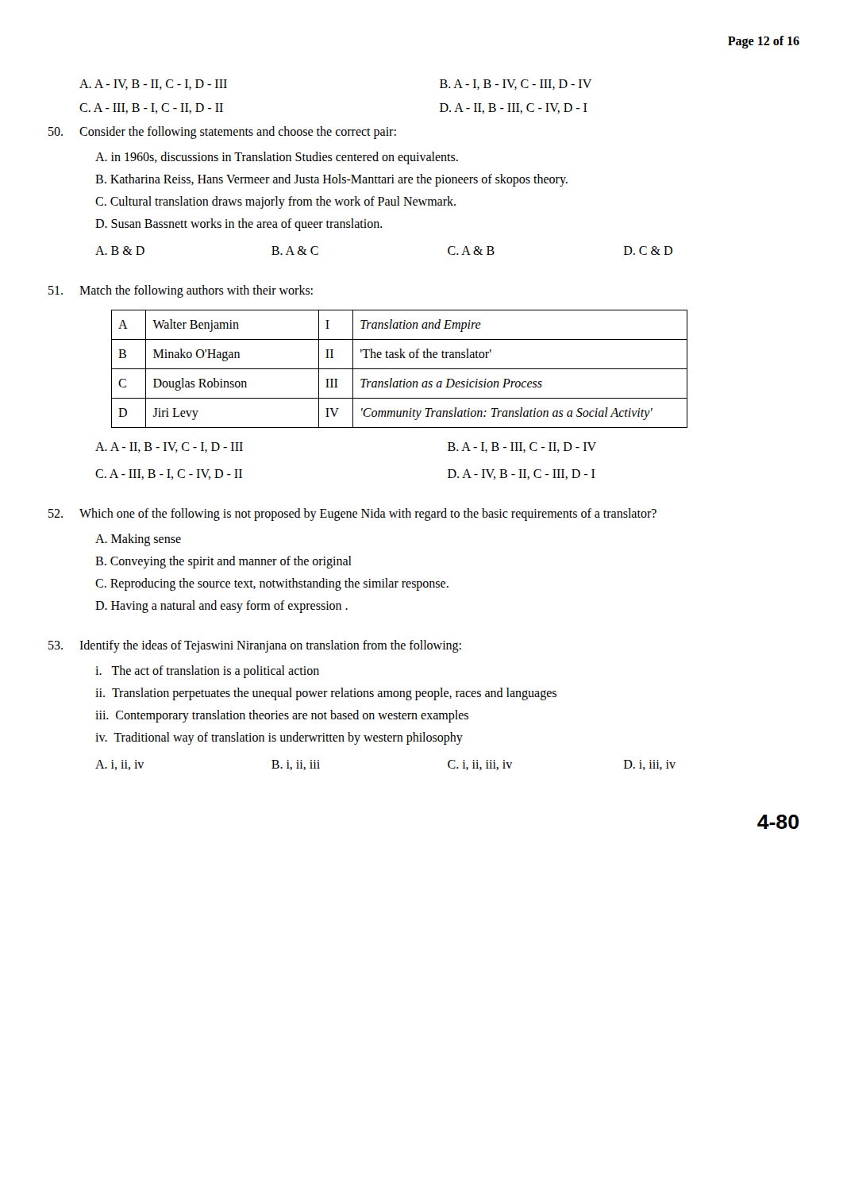Page 12 of 16
A. A - IV, B - II, C - I, D - III
B. A - I, B - IV, C - III, D - IV
C. A - III, B - I, C - II, D - II
D. A - II, B - III, C - IV, D - I
50. Consider the following statements and choose the correct pair:
A. in 1960s, discussions in Translation Studies centered on equivalents.
B. Katharina Reiss, Hans Vermeer and Justa Hols-Manttari are the pioneers of skopos theory.
C. Cultural translation draws majorly from the work of Paul Newmark.
D. Susan Bassnett works in the area of queer translation.
A. B & D B. A & C C. A & B D. C & D
51. Match the following authors with their works:
| A | Walter Benjamin | I | Translation and Empire |
| B | Minako O'Hagan | II | 'The task of the translator' |
| C | Douglas Robinson | III | Translation as a Desicision Process |
| D | Jiri Levy | IV | 'Community Translation: Translation as a Social Activity' |
A. A - II, B - IV, C - I, D - III
B. A - I, B - III, C - II, D - IV
C. A - III, B - I, C - IV, D - II
D. A - IV, B - II, C - III, D - I
52. Which one of the following is not proposed by Eugene Nida with regard to the basic requirements of a translator?
A. Making sense
B. Conveying the spirit and manner of the original
C. Reproducing the source text, notwithstanding the similar response.
D. Having a natural and easy form of expression .
53. Identify the ideas of Tejaswini Niranjana on translation from the following:
i. The act of translation is a political action
ii. Translation perpetuates the unequal power relations among people, races and languages
iii. Contemporary translation theories are not based on western examples
iv. Traditional way of translation is underwritten by western philosophy
A. i, ii, iv B. i, ii, iii C. i, ii, iii, iv D. i, iii, iv
4-80